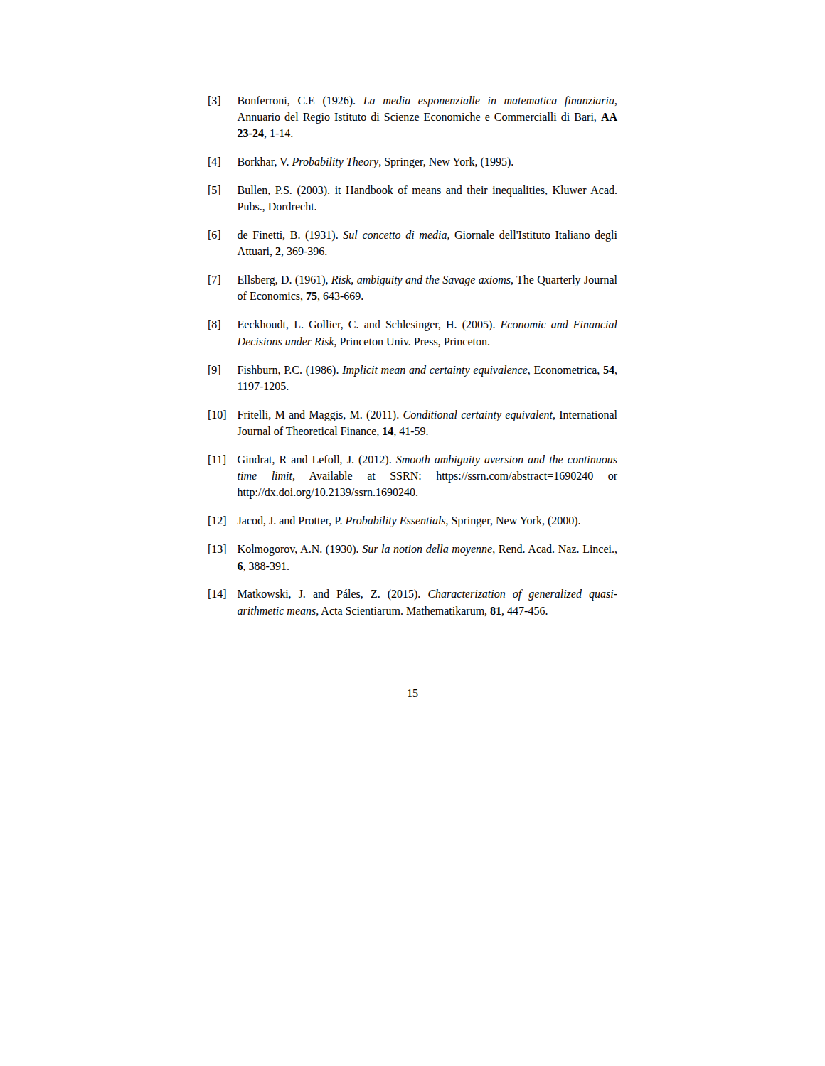[3] Bonferroni, C.E (1926). La media esponenzialle in matematica finanziaria, Annuario del Regio Istituto di Scienze Economiche e Commercialli di Bari, AA 23-24, 1-14.
[4] Borkhar, V. Probability Theory, Springer, New York, (1995).
[5] Bullen, P.S. (2003). it Handbook of means and their inequalities, Kluwer Acad. Pubs., Dordrecht.
[6] de Finetti, B. (1931). Sul concetto di media, Giornale dell'Istituto Italiano degli Attuari, 2, 369-396.
[7] Ellsberg, D. (1961), Risk, ambiguity and the Savage axioms, The Quarterly Journal of Economics, 75, 643-669.
[8] Eeckhoudt, L. Gollier, C. and Schlesinger, H. (2005). Economic and Financial Decisions under Risk, Princeton Univ. Press, Princeton.
[9] Fishburn, P.C. (1986). Implicit mean and certainty equivalence, Econometrica, 54, 1197-1205.
[10] Fritelli, M and Maggis, M. (2011). Conditional certainty equivalent, International Journal of Theoretical Finance, 14, 41-59.
[11] Gindrat, R and Lefoll, J. (2012). Smooth ambiguity aversion and the continuous time limit, Available at SSRN: https://ssrn.com/abstract=1690240 or http://dx.doi.org/10.2139/ssrn.1690240.
[12] Jacod, J. and Protter, P. Probability Essentials, Springer, New York, (2000).
[13] Kolmogorov, A.N. (1930). Sur la notion della moyenne, Rend. Acad. Naz. Lincei., 6, 388-391.
[14] Matkowski, J. and Páles, Z. (2015). Characterization of generalized quasi-arithmetic means, Acta Scientiarum. Mathematikarum, 81, 447-456.
15